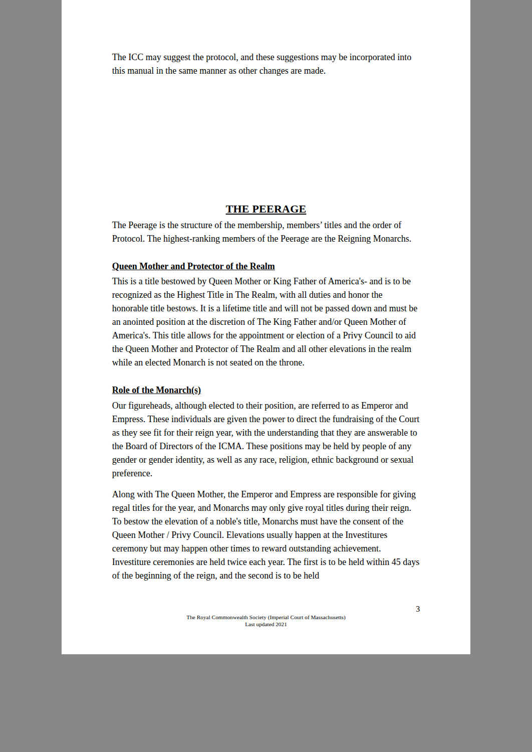The ICC may suggest the protocol, and these suggestions may be incorporated into this manual in the same manner as other changes are made.
THE PEERAGE
The Peerage is the structure of the membership, members’ titles and the order of Protocol. The highest-ranking members of the Peerage are the Reigning Monarchs.
Queen Mother and Protector of the Realm
This is a title bestowed by Queen Mother or King Father of America's- and is to be recognized as the Highest Title in The Realm, with all duties and honor the honorable title bestows. It is a lifetime title and will not be passed down and must be an anointed position at the discretion of The King Father and/or Queen Mother of America's. This title allows for the appointment or election of a Privy Council to aid the Queen Mother and Protector of The Realm and all other elevations in the realm while an elected Monarch is not seated on the throne.
Role of the Monarch(s)
Our figureheads, although elected to their position, are referred to as Emperor and Empress. These individuals are given the power to direct the fundraising of the Court as they see fit for their reign year, with the understanding that they are answerable to the Board of Directors of the ICMA. These positions may be held by people of any gender or gender identity, as well as any race, religion, ethnic background or sexual preference.
Along with The Queen Mother, the Emperor and Empress are responsible for giving regal titles for the year, and Monarchs may only give royal titles during their reign. To bestow the elevation of a noble's title, Monarchs must have the consent of the Queen Mother / Privy Council. Elevations usually happen at the Investitures ceremony but may happen other times to reward outstanding achievement. Investiture ceremonies are held twice each year. The first is to be held within 45 days of the beginning of the reign, and the second is to be held
3
The Royal Commonwealth Society (Imperial Court of Massachusetts)
Last updated 2021